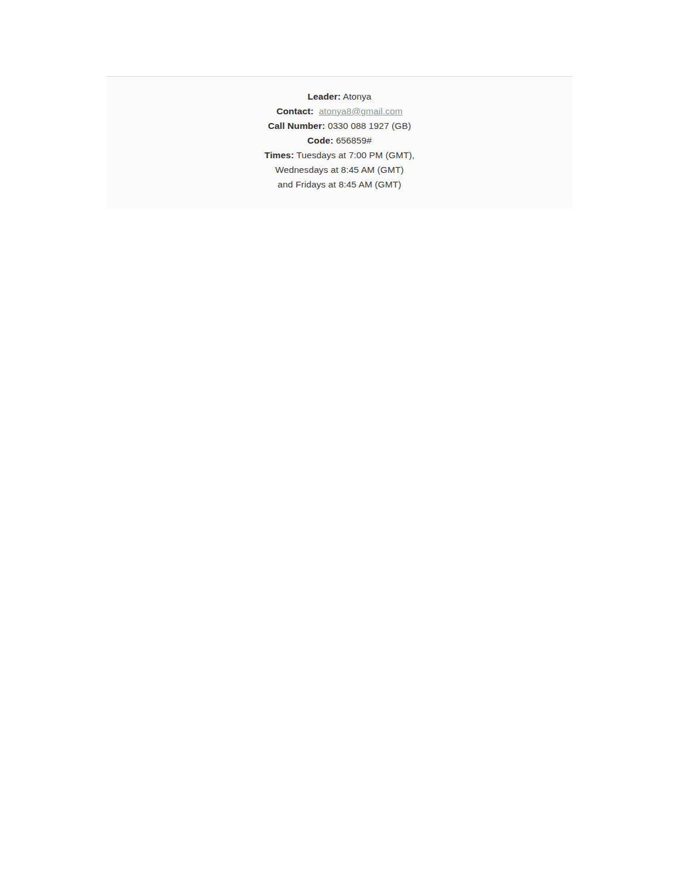Leader: Atonya
Contact: atonya8@gmail.com
Call Number: 0330 088 1927 (GB)
Code: 656859#
Times: Tuesdays at 7:00 PM (GMT),
Wednesdays at 8:45 AM (GMT)
and Fridays at 8:45 AM (GMT)